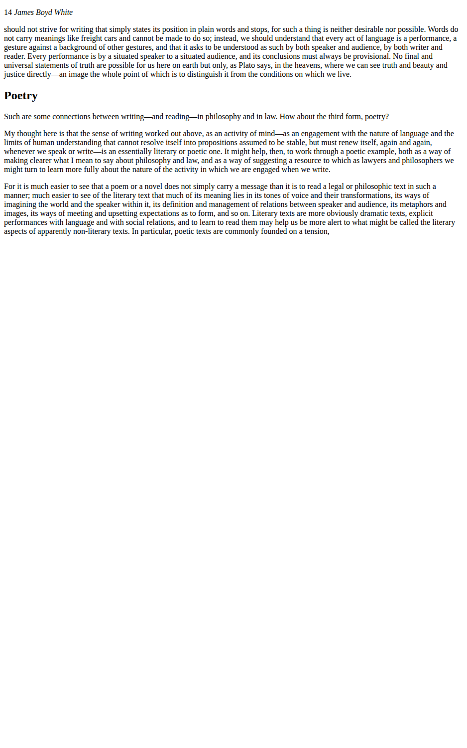14 James Boyd White
should not strive for writing that simply states its position in plain words and stops, for such a thing is neither desirable nor possible. Words do not carry meanings like freight cars and cannot be made to do so; instead, we should understand that every act of language is a performance, a gesture against a background of other gestures, and that it asks to be understood as such by both speaker and audience, by both writer and reader. Every performance is by a situated speaker to a situated audience, and its conclusions must always be provisional. No final and universal statements of truth are possible for us here on earth but only, as Plato says, in the heavens, where we can see truth and beauty and justice directly—an image the whole point of which is to distinguish it from the conditions on which we live.
Poetry
Such are some connections between writing—and reading—in philosophy and in law. How about the third form, poetry?
My thought here is that the sense of writing worked out above, as an activity of mind—as an engagement with the nature of language and the limits of human understanding that cannot resolve itself into propositions assumed to be stable, but must renew itself, again and again, whenever we speak or write—is an essentially literary or poetic one. It might help, then, to work through a poetic example, both as a way of making clearer what I mean to say about philosophy and law, and as a way of suggesting a resource to which as lawyers and philosophers we might turn to learn more fully about the nature of the activity in which we are engaged when we write.
For it is much easier to see that a poem or a novel does not simply carry a message than it is to read a legal or philosophic text in such a manner; much easier to see of the literary text that much of its meaning lies in its tones of voice and their transformations, its ways of imagining the world and the speaker within it, its definition and management of relations between speaker and audience, its metaphors and images, its ways of meeting and upsetting expectations as to form, and so on. Literary texts are more obviously dramatic texts, explicit performances with language and with social relations, and to learn to read them may help us be more alert to what might be called the literary aspects of apparently non-literary texts. In particular, poetic texts are commonly founded on a tension,